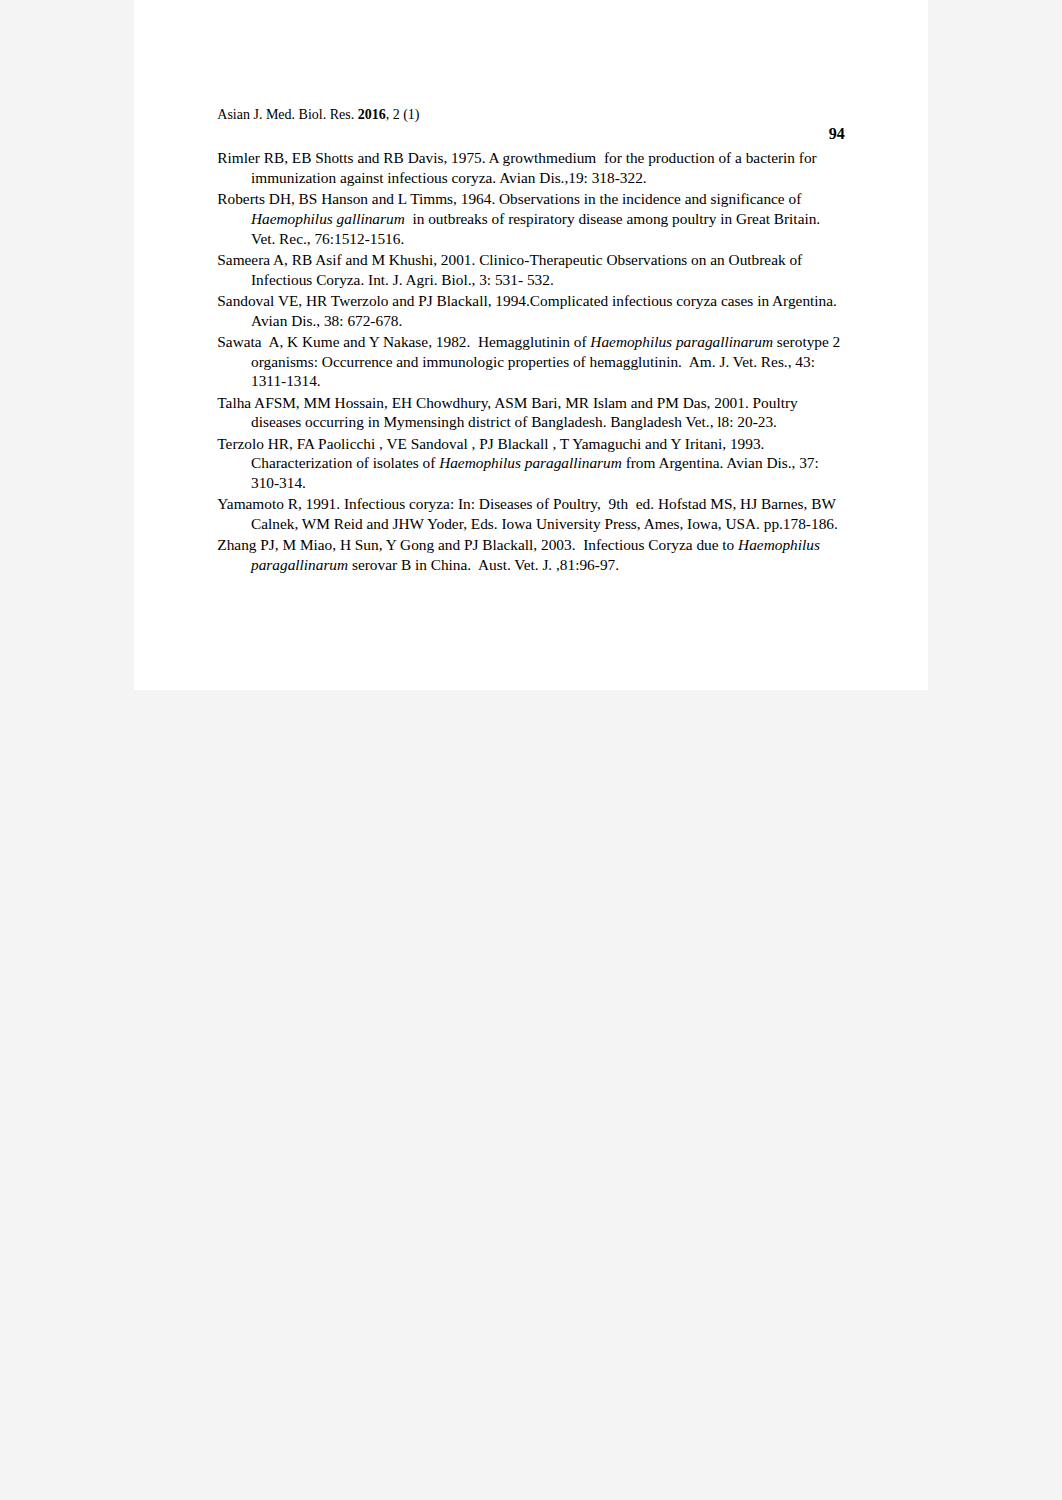Asian J. Med. Biol. Res. 2016, 2 (1)
94
Rimler RB, EB Shotts and RB Davis, 1975. A growthmedium for the production of a bacterin for immunization against infectious coryza. Avian Dis.,19: 318-322.
Roberts DH, BS Hanson and L Timms, 1964. Observations in the incidence and significance of Haemophilus gallinarum in outbreaks of respiratory disease among poultry in Great Britain. Vet. Rec., 76:1512-1516.
Sameera A, RB Asif and M Khushi, 2001. Clinico-Therapeutic Observations on an Outbreak of Infectious Coryza. Int. J. Agri. Biol., 3: 531- 532.
Sandoval VE, HR Twerzolo and PJ Blackall, 1994.Complicated infectious coryza cases in Argentina. Avian Dis., 38: 672-678.
Sawata A, K Kume and Y Nakase, 1982. Hemagglutinin of Haemophilus paragallinarum serotype 2 organisms: Occurrence and immunologic properties of hemagglutinin. Am. J. Vet. Res., 43: 1311-1314.
Talha AFSM, MM Hossain, EH Chowdhury, ASM Bari, MR Islam and PM Das, 2001. Poultry diseases occurring in Mymensingh district of Bangladesh. Bangladesh Vet., l8: 20-23.
Terzolo HR, FA Paolicchi , VE Sandoval , PJ Blackall , T Yamaguchi and Y Iritani, 1993. Characterization of isolates of Haemophilus paragallinarum from Argentina. Avian Dis., 37: 310-314.
Yamamoto R, 1991. Infectious coryza: In: Diseases of Poultry, 9th ed. Hofstad MS, HJ Barnes, BW Calnek, WM Reid and JHW Yoder, Eds. Iowa University Press, Ames, Iowa, USA. pp.178-186.
Zhang PJ, M Miao, H Sun, Y Gong and PJ Blackall, 2003. Infectious Coryza due to Haemophilus paragallinarum serovar B in China. Aust. Vet. J. ,81:96-97.